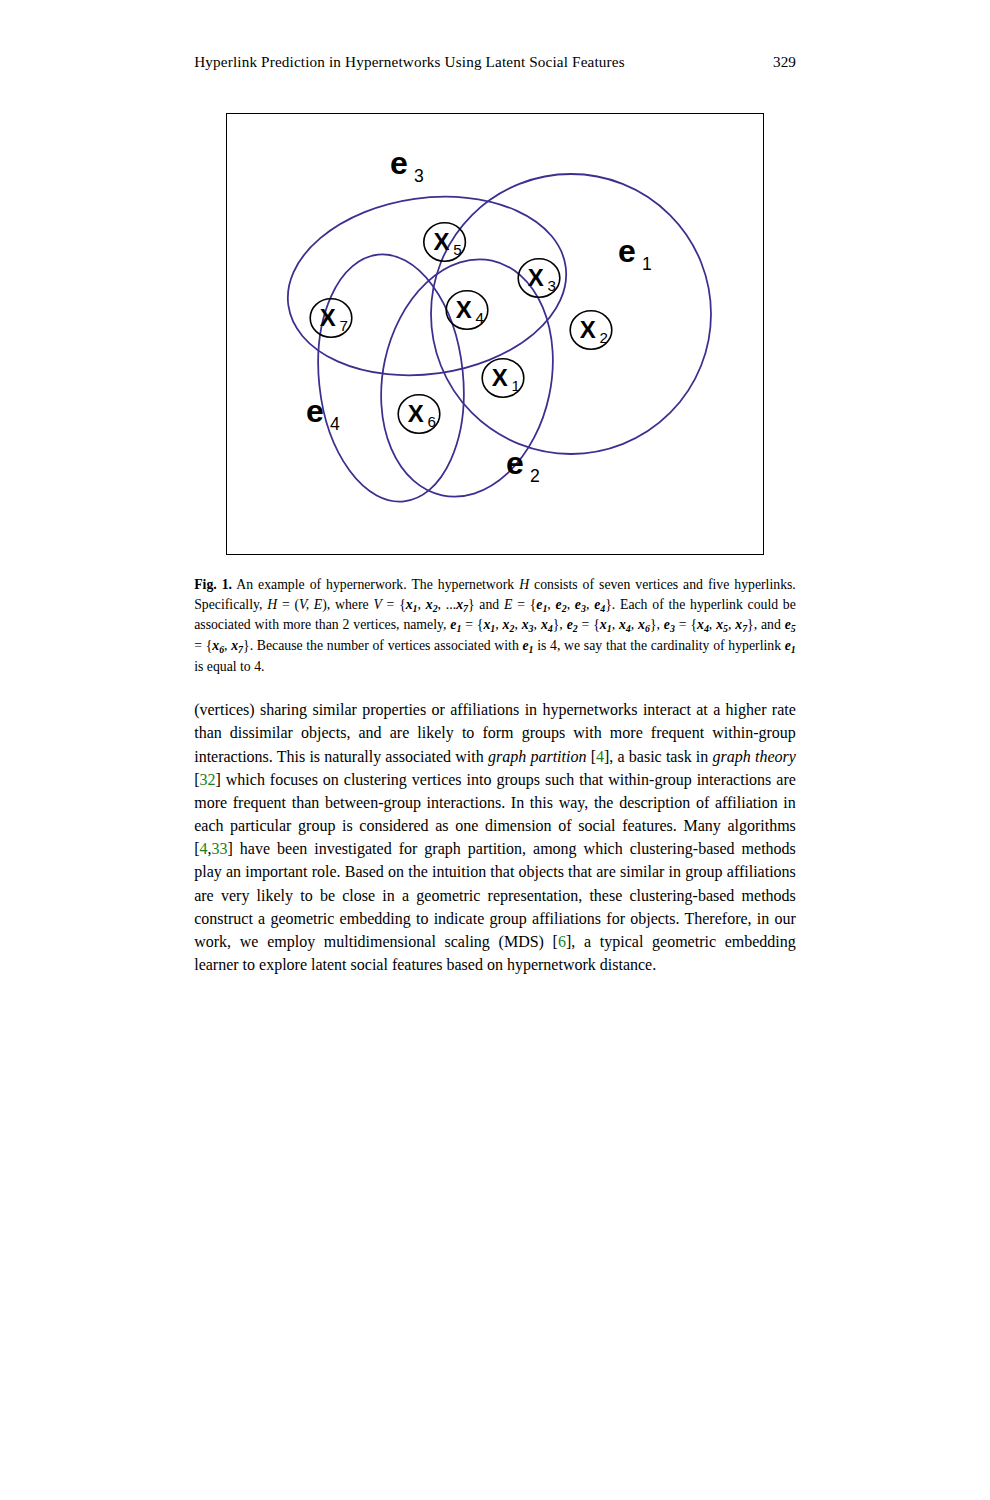Hyperlink Prediction in Hypernetworks Using Latent Social Features 329
X 5 X 3 X 2 X 4 X 7 X 1 X 6 e 3 e 1 e 4 e 2
Fig. 1. An example of hypernerwork. The hypernetwork H consists of seven vertices and five hyperlinks. Specifically, H = (V, E), where V = {x1, x2, ...x7} and E = {e1, e2, e3, e4}. Each of the hyperlink could be associated with more than 2 vertices, namely, e1 = {x1, x2, x3, x4}, e2 = {x1, x4, x6}, e3 = {x4, x5, x7}, and e5 = {x6, x7}. Because the number of vertices associated with e1 is 4, we say that the cardinality of hyperlink e1 is equal to 4.
(vertices) sharing similar properties or affiliations in hypernetworks interact at a higher rate than dissimilar objects, and are likely to form groups with more frequent within-group interactions. This is naturally associated with graph partition [4], a basic task in graph theory [32] which focuses on clustering vertices into groups such that within-group interactions are more frequent than between-group interactions. In this way, the description of affiliation in each particular group is considered as one dimension of social features. Many algorithms [4,33] have been investigated for graph partition, among which clustering-based methods play an important role. Based on the intuition that objects that are similar in group affiliations are very likely to be close in a geometric representation, these clustering-based methods construct a geometric embedding to indicate group affiliations for objects. Therefore, in our work, we employ multidimensional scaling (MDS) [6], a typical geometric embedding learner to explore latent social features based on hypernetwork distance.